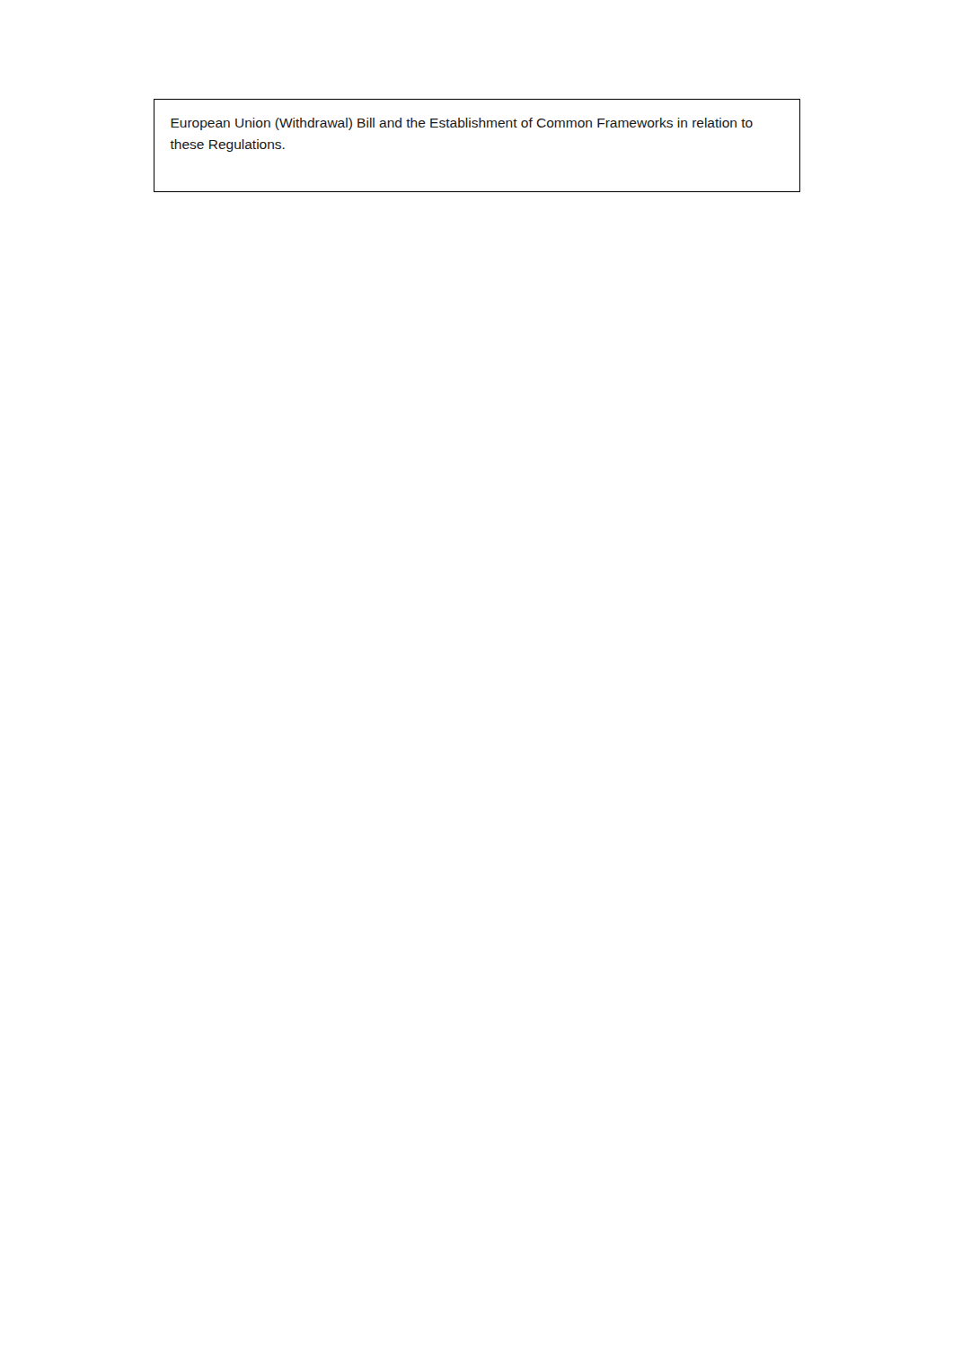European Union (Withdrawal) Bill and the Establishment of Common Frameworks in relation to these Regulations.